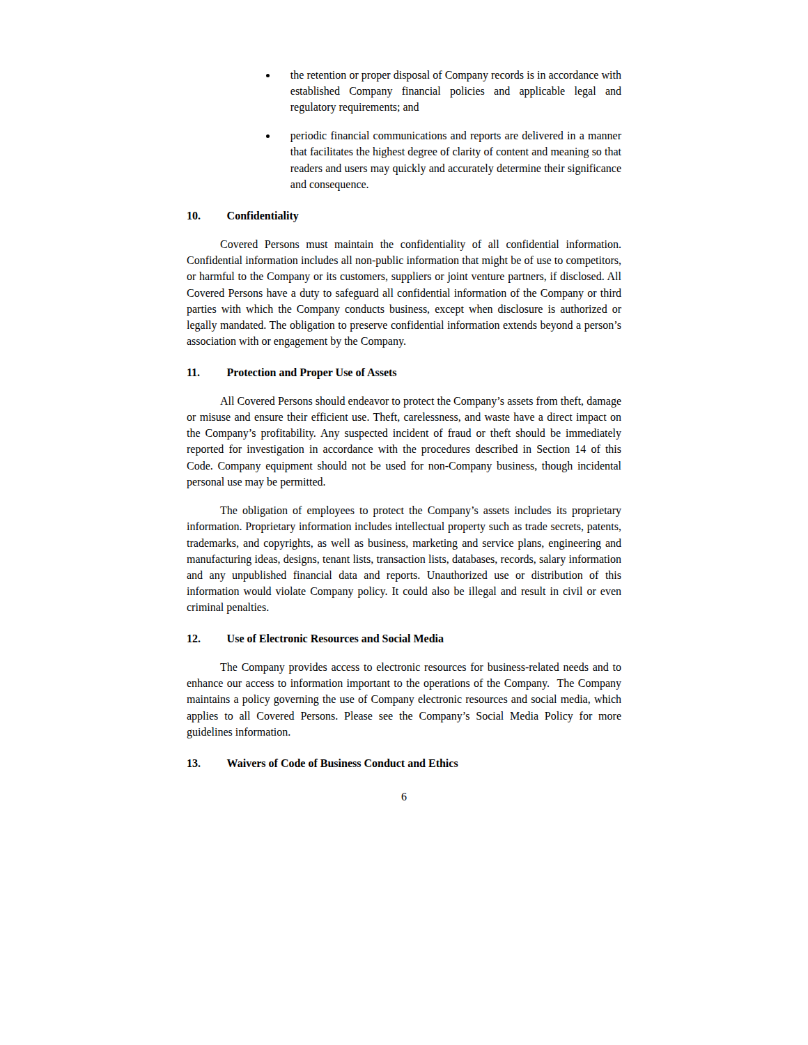the retention or proper disposal of Company records is in accordance with established Company financial policies and applicable legal and regulatory requirements; and
periodic financial communications and reports are delivered in a manner that facilitates the highest degree of clarity of content and meaning so that readers and users may quickly and accurately determine their significance and consequence.
10. Confidentiality
Covered Persons must maintain the confidentiality of all confidential information. Confidential information includes all non-public information that might be of use to competitors, or harmful to the Company or its customers, suppliers or joint venture partners, if disclosed. All Covered Persons have a duty to safeguard all confidential information of the Company or third parties with which the Company conducts business, except when disclosure is authorized or legally mandated. The obligation to preserve confidential information extends beyond a person’s association with or engagement by the Company.
11. Protection and Proper Use of Assets
All Covered Persons should endeavor to protect the Company’s assets from theft, damage or misuse and ensure their efficient use. Theft, carelessness, and waste have a direct impact on the Company’s profitability. Any suspected incident of fraud or theft should be immediately reported for investigation in accordance with the procedures described in Section 14 of this Code. Company equipment should not be used for non-Company business, though incidental personal use may be permitted.
The obligation of employees to protect the Company’s assets includes its proprietary information. Proprietary information includes intellectual property such as trade secrets, patents, trademarks, and copyrights, as well as business, marketing and service plans, engineering and manufacturing ideas, designs, tenant lists, transaction lists, databases, records, salary information and any unpublished financial data and reports. Unauthorized use or distribution of this information would violate Company policy. It could also be illegal and result in civil or even criminal penalties.
12. Use of Electronic Resources and Social Media
The Company provides access to electronic resources for business-related needs and to enhance our access to information important to the operations of the Company. The Company maintains a policy governing the use of Company electronic resources and social media, which applies to all Covered Persons. Please see the Company’s Social Media Policy for more guidelines information.
13. Waivers of Code of Business Conduct and Ethics
6